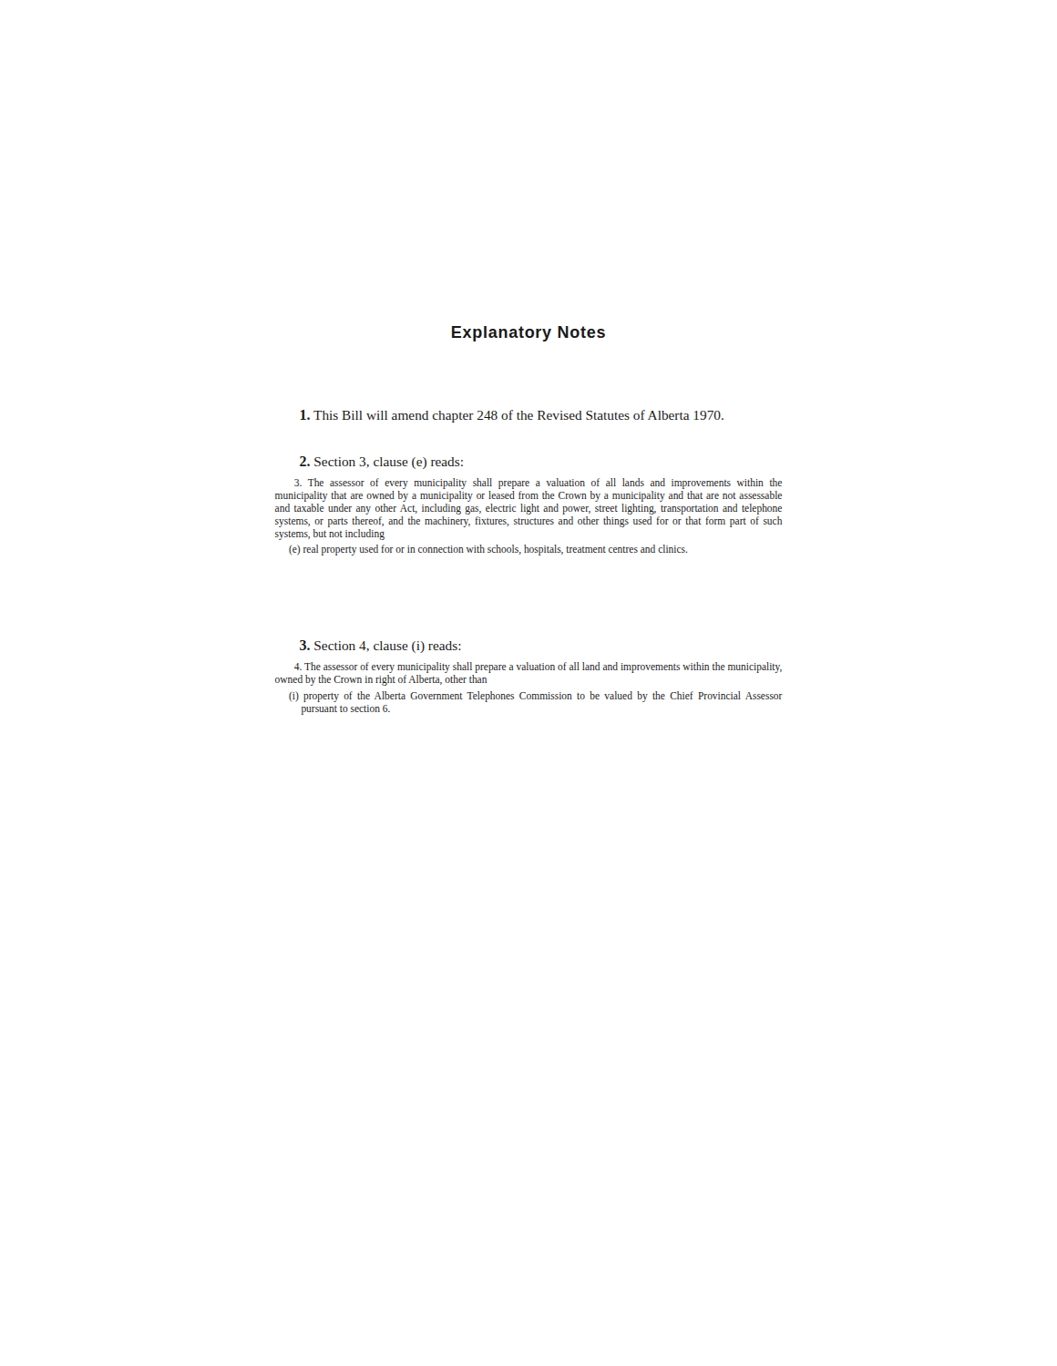Explanatory Notes
1. This Bill will amend chapter 248 of the Revised Statutes of Alberta 1970.
2. Section 3, clause (e) reads:
3. The assessor of every municipality shall prepare a valuation of all lands and improvements within the municipality that are owned by a municipality or leased from the Crown by a municipality and that are not assessable and taxable under any other Act, including gas, electric light and power, street lighting, transportation and telephone systems, or parts thereof, and the machinery, fixtures, structures and other things used for or that form part of such systems, but not including
(e) real property used for or in connection with schools, hospitals, treatment centres and clinics.
3. Section 4, clause (i) reads:
4. The assessor of every municipality shall prepare a valuation of all land and improvements within the municipality, owned by the Crown in right of Alberta, other than
(i) property of the Alberta Government Telephones Commission to be valued by the Chief Provincial Assessor pursuant to section 6.